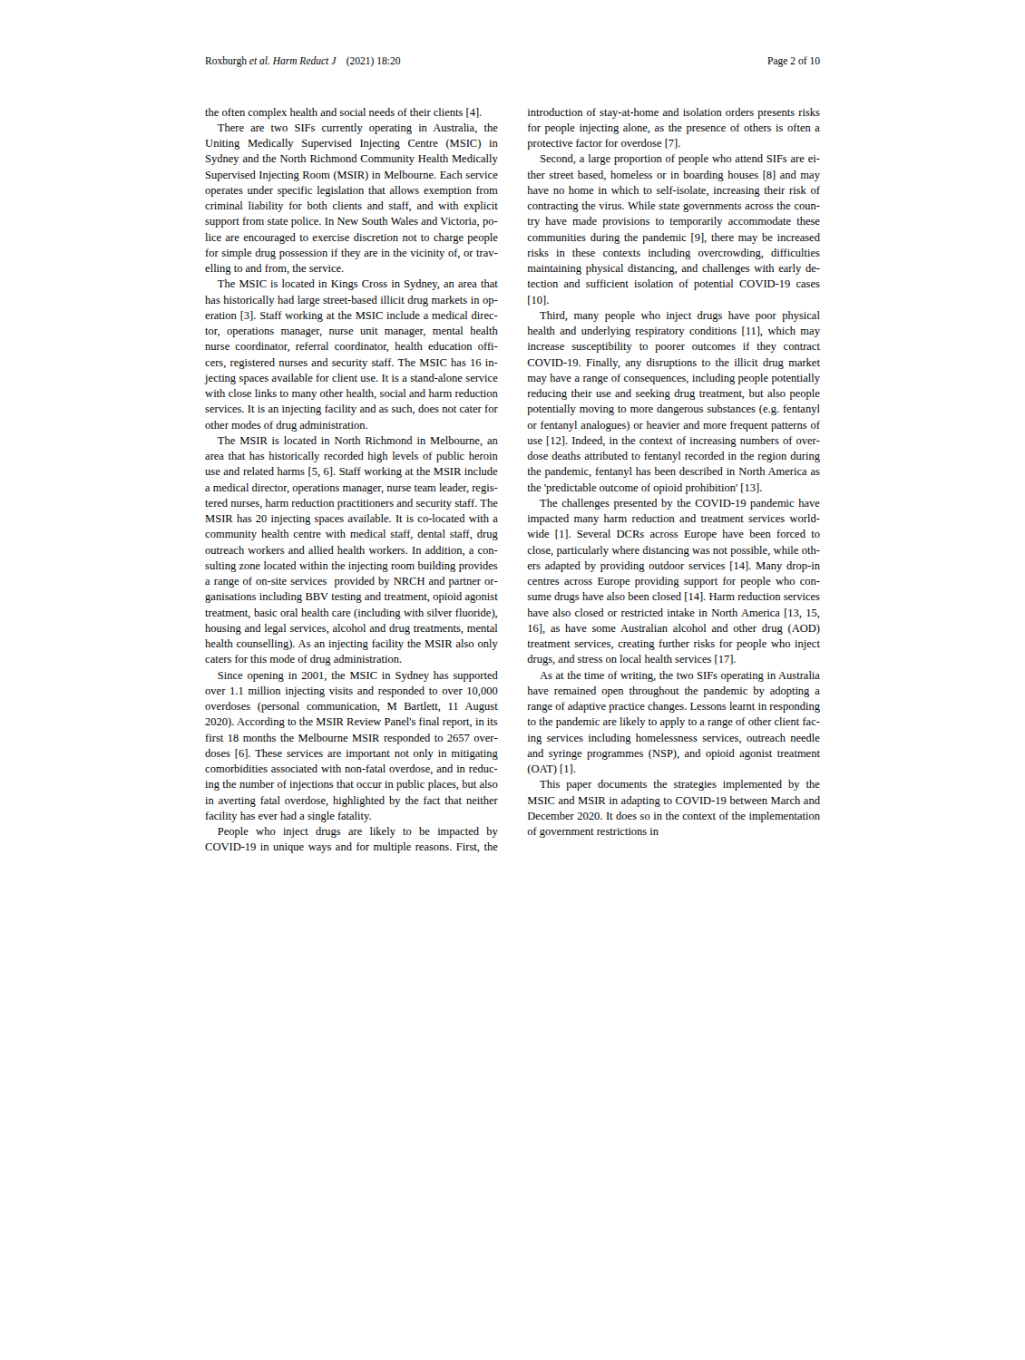Roxburgh et al. Harm Reduct J (2021) 18:20
Page 2 of 10
the often complex health and social needs of their clients [4].
There are two SIFs currently operating in Australia, the Uniting Medically Supervised Injecting Centre (MSIC) in Sydney and the North Richmond Community Health Medically Supervised Injecting Room (MSIR) in Melbourne. Each service operates under specific legislation that allows exemption from criminal liability for both clients and staff, and with explicit support from state police. In New South Wales and Victoria, police are encouraged to exercise discretion not to charge people for simple drug possession if they are in the vicinity of, or travelling to and from, the service.
The MSIC is located in Kings Cross in Sydney, an area that has historically had large street-based illicit drug markets in operation [3]. Staff working at the MSIC include a medical director, operations manager, nurse unit manager, mental health nurse coordinator, referral coordinator, health education officers, registered nurses and security staff. The MSIC has 16 injecting spaces available for client use. It is a stand-alone service with close links to many other health, social and harm reduction services. It is an injecting facility and as such, does not cater for other modes of drug administration.
The MSIR is located in North Richmond in Melbourne, an area that has historically recorded high levels of public heroin use and related harms [5, 6]. Staff working at the MSIR include a medical director, operations manager, nurse team leader, registered nurses, harm reduction practitioners and security staff. The MSIR has 20 injecting spaces available. It is co-located with a community health centre with medical staff, dental staff, drug outreach workers and allied health workers. In addition, a consulting zone located within the injecting room building provides a range of on-site services provided by NRCH and partner organisations including BBV testing and treatment, opioid agonist treatment, basic oral health care (including with silver fluoride), housing and legal services, alcohol and drug treatments, mental health counselling). As an injecting facility the MSIR also only caters for this mode of drug administration.
Since opening in 2001, the MSIC in Sydney has supported over 1.1 million injecting visits and responded to over 10,000 overdoses (personal communication, M Bartlett, 11 August 2020). According to the MSIR Review Panel's final report, in its first 18 months the Melbourne MSIR responded to 2657 overdoses [6]. These services are important not only in mitigating comorbidities associated with non-fatal overdose, and in reducing the number of injections that occur in public places, but also in averting fatal overdose, highlighted by the fact that neither facility has ever had a single fatality.
People who inject drugs are likely to be impacted by COVID-19 in unique ways and for multiple reasons. First, the introduction of stay-at-home and isolation orders presents risks for people injecting alone, as the presence of others is often a protective factor for overdose [7].
Second, a large proportion of people who attend SIFs are either street based, homeless or in boarding houses [8] and may have no home in which to self-isolate, increasing their risk of contracting the virus. While state governments across the country have made provisions to temporarily accommodate these communities during the pandemic [9], there may be increased risks in these contexts including overcrowding, difficulties maintaining physical distancing, and challenges with early detection and sufficient isolation of potential COVID-19 cases [10].
Third, many people who inject drugs have poor physical health and underlying respiratory conditions [11], which may increase susceptibility to poorer outcomes if they contract COVID-19. Finally, any disruptions to the illicit drug market may have a range of consequences, including people potentially reducing their use and seeking drug treatment, but also people potentially moving to more dangerous substances (e.g. fentanyl or fentanyl analogues) or heavier and more frequent patterns of use [12]. Indeed, in the context of increasing numbers of overdose deaths attributed to fentanyl recorded in the region during the pandemic, fentanyl has been described in North America as the 'predictable outcome of opioid prohibition' [13].
The challenges presented by the COVID-19 pandemic have impacted many harm reduction and treatment services worldwide [1]. Several DCRs across Europe have been forced to close, particularly where distancing was not possible, while others adapted by providing outdoor services [14]. Many drop-in centres across Europe providing support for people who consume drugs have also been closed [14]. Harm reduction services have also closed or restricted intake in North America [13, 15, 16], as have some Australian alcohol and other drug (AOD) treatment services, creating further risks for people who inject drugs, and stress on local health services [17].
As at the time of writing, the two SIFs operating in Australia have remained open throughout the pandemic by adopting a range of adaptive practice changes. Lessons learnt in responding to the pandemic are likely to apply to a range of other client facing services including homelessness services, outreach needle and syringe programmes (NSP), and opioid agonist treatment (OAT) [1].
This paper documents the strategies implemented by the MSIC and MSIR in adapting to COVID-19 between March and December 2020. It does so in the context of the implementation of government restrictions in